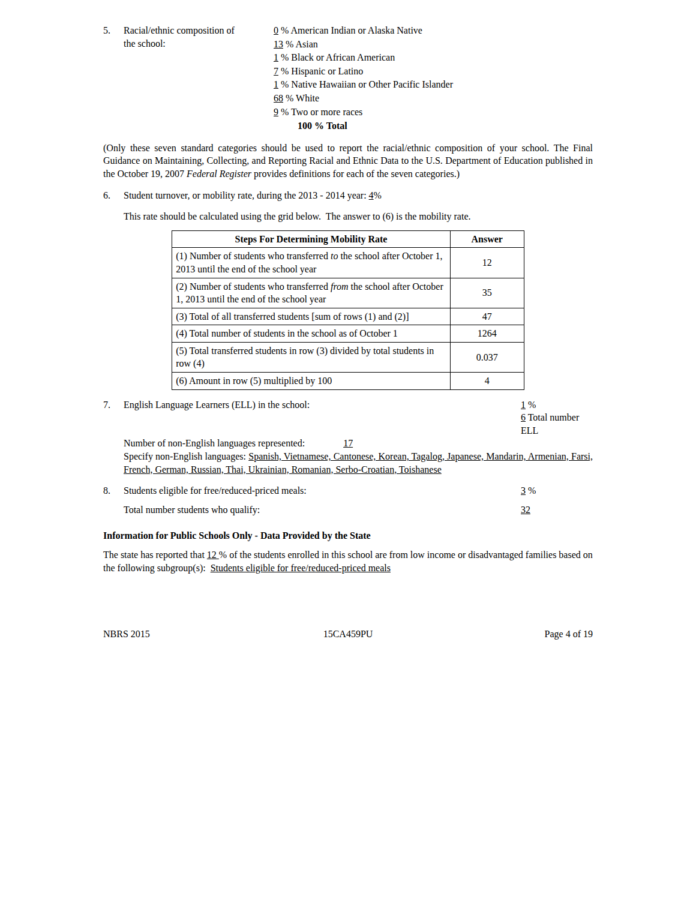5.
Racial/ethnic composition of
the school:
0 % American Indian or Alaska Native
13 % Asian
1 % Black or African American
7 % Hispanic or Latino
1 % Native Hawaiian or Other Pacific Islander
68 % White
9 % Two or more races
100 % Total
(Only these seven standard categories should be used to report the racial/ethnic composition of your school. The Final Guidance on Maintaining, Collecting, and Reporting Racial and Ethnic Data to the U.S. Department of Education published in the October 19, 2007 Federal Register provides definitions for each of the seven categories.)
6.
Student turnover, or mobility rate, during the 2013 - 2014 year: 4%
This rate should be calculated using the grid below. The answer to (6) is the mobility rate.
| Steps For Determining Mobility Rate | Answer |
| --- | --- |
| (1) Number of students who transferred to the school after October 1, 2013 until the end of the school year | 12 |
| (2) Number of students who transferred from the school after October 1, 2013 until the end of the school year | 35 |
| (3) Total of all transferred students [sum of rows (1) and (2)] | 47 |
| (4) Total number of students in the school as of October 1 | 1264 |
| (5) Total transferred students in row (3) divided by total students in row (4) | 0.037 |
| (6) Amount in row (5) multiplied by 100 | 4 |
7.
English Language Learners (ELL) in the school:
1 %
6 Total number ELL
Number of non-English languages represented: 17
Specify non-English languages: Spanish, Vietnamese, Cantonese, Korean, Tagalog, Japanese, Mandarin, Armenian, Farsi, French, German, Russian, Thai, Ukrainian, Romanian, Serbo-Croatian, Toishanese
8.
Students eligible for free/reduced-priced meals:
3 %
Total number students who qualify:
32
Information for Public Schools Only - Data Provided by the State
The state has reported that 12 % of the students enrolled in this school are from low income or disadvantaged families based on the following subgroup(s): Students eligible for free/reduced-priced meals
NBRS 2015
15CA459PU
Page 4 of 19